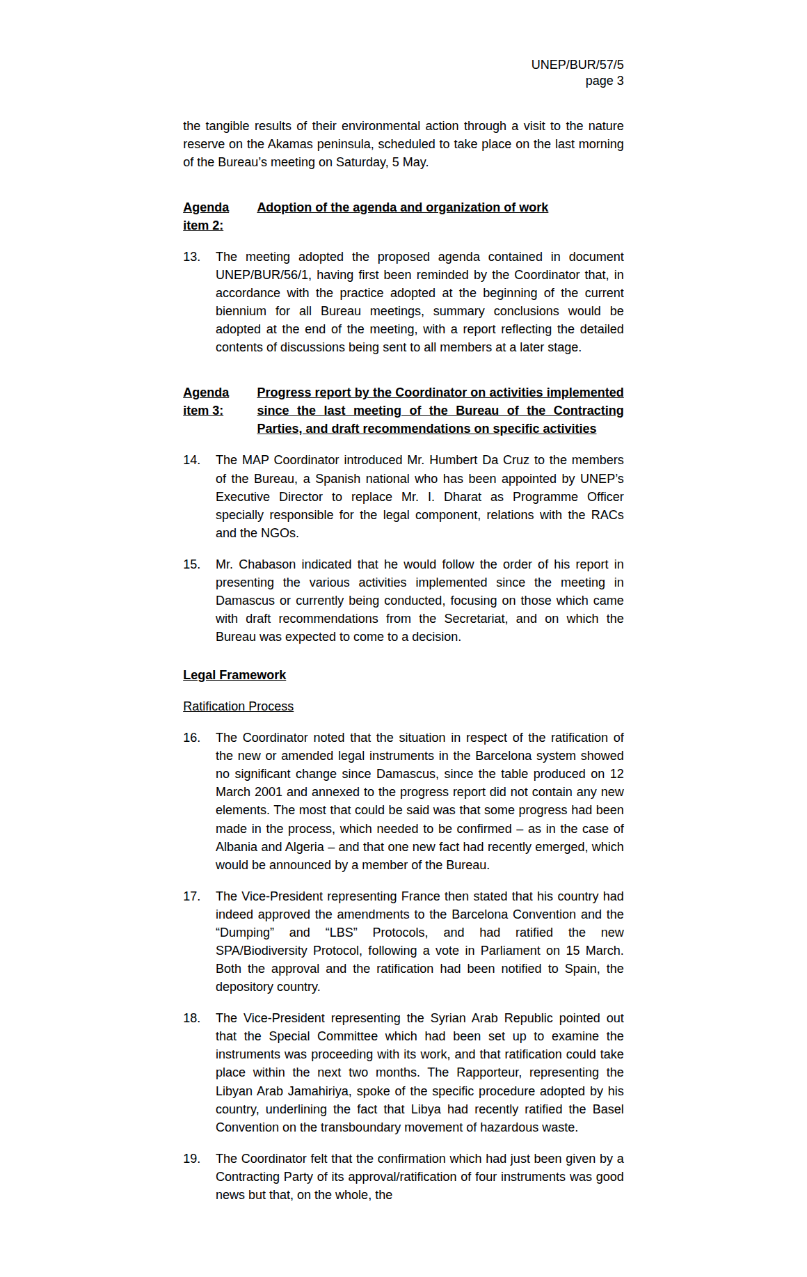UNEP/BUR/57/5
page 3
the tangible results of their environmental action through a visit to the nature reserve on the Akamas peninsula, scheduled to take place on the last morning of the Bureau’s meeting on Saturday, 5 May.
Agenda item 2:
Adoption of the agenda and organization of work
13.
The meeting adopted the proposed agenda contained in document UNEP/BUR/56/1, having first been reminded by the Coordinator that, in accordance with the practice adopted at the beginning of the current biennium for all Bureau meetings, summary conclusions would be adopted at the end of the meeting, with a report reflecting the detailed contents of discussions being sent to all members at a later stage.
Agenda item 3:
Progress report by the Coordinator on activities implemented since the last meeting of the Bureau of the Contracting Parties, and draft recommendations on specific activities
14.
The MAP Coordinator introduced Mr. Humbert Da Cruz to the members of the Bureau, a Spanish national who has been appointed by UNEP’s Executive Director to replace Mr. I. Dharat as Programme Officer specially responsible for the legal component, relations with the RACs and the NGOs.
15.
Mr. Chabason indicated that he would follow the order of his report in presenting the various activities implemented since the meeting in Damascus or currently being conducted, focusing on those which came with draft recommendations from the Secretariat, and on which the Bureau was expected to come to a decision.
Legal Framework
Ratification Process
16.
The Coordinator noted that the situation in respect of the ratification of the new or amended legal instruments in the Barcelona system showed no significant change since Damascus, since the table produced on 12 March 2001 and annexed to the progress report did not contain any new elements. The most that could be said was that some progress had been made in the process, which needed to be confirmed – as in the case of Albania and Algeria – and that one new fact had recently emerged, which would be announced by a member of the Bureau.
17.
The Vice-President representing France then stated that his country had indeed approved the amendments to the Barcelona Convention and the “Dumping” and “LBS” Protocols, and had ratified the new SPA/Biodiversity Protocol, following a vote in Parliament on 15 March. Both the approval and the ratification had been notified to Spain, the depository country.
18.
The Vice-President representing the Syrian Arab Republic pointed out that the Special Committee which had been set up to examine the instruments was proceeding with its work, and that ratification could take place within the next two months. The Rapporteur, representing the Libyan Arab Jamahiriya, spoke of the specific procedure adopted by his country, underlining the fact that Libya had recently ratified the Basel Convention on the transboundary movement of hazardous waste.
19.
The Coordinator felt that the confirmation which had just been given by a Contracting Party of its approval/ratification of four instruments was good news but that, on the whole, the